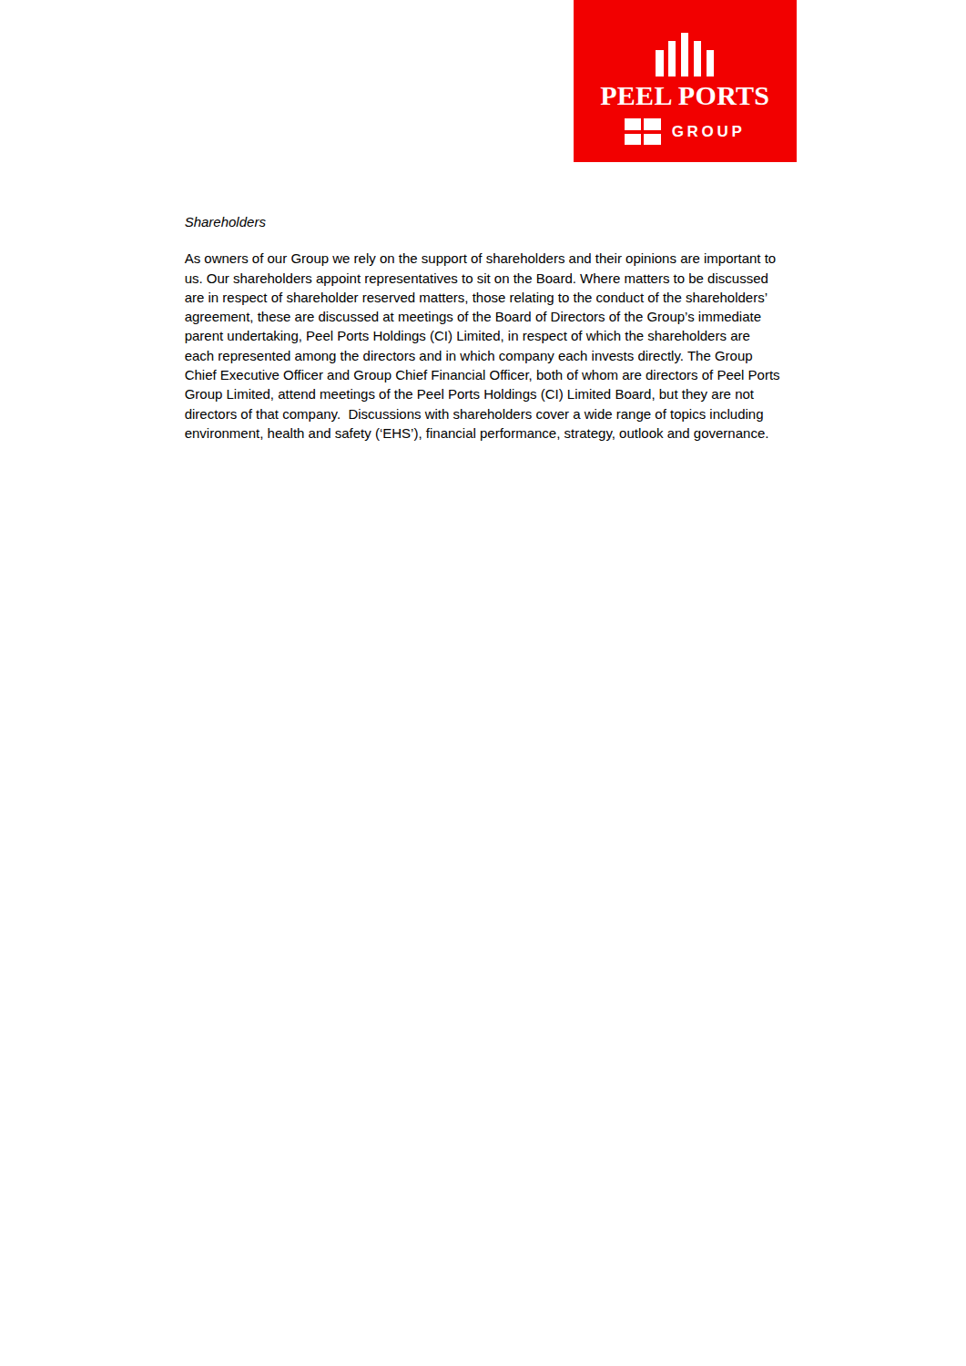PEEL PORTS
GROUP
Shareholders
As owners of our Group we rely on the support of shareholders and their opinions are important to us. Our shareholders appoint representatives to sit on the Board. Where matters to be discussed are in respect of shareholder reserved matters, those relating to the conduct of the shareholders’ agreement, these are discussed at meetings of the Board of Directors of the Group’s immediate parent undertaking, Peel Ports Holdings (CI) Limited, in respect of which the shareholders are each represented among the directors and in which company each invests directly. The Group Chief Executive Officer and Group Chief Financial Officer, both of whom are directors of Peel Ports Group Limited, attend meetings of the Peel Ports Holdings (CI) Limited Board, but they are not directors of that company. Discussions with shareholders cover a wide range of topics including environment, health and safety (‘EHS’), financial performance, strategy, outlook and governance.